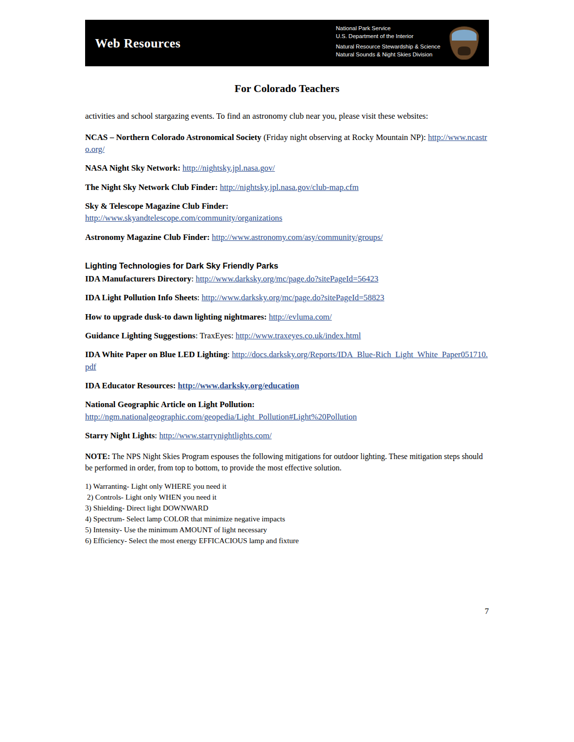Web Resources
National Park Service
U.S. Department of the Interior
Natural Resource Stewardship & Science
Natural Sounds & Night Skies Division
For Colorado Teachers
activities and school stargazing events. To find an astronomy club near you, please visit these websites:
NCAS – Northern Colorado Astronomical Society (Friday night observing at Rocky Mountain NP): http://www.ncastro.org/
NASA Night Sky Network: http://nightsky.jpl.nasa.gov/
The Night Sky Network Club Finder: http://nightsky.jpl.nasa.gov/club-map.cfm
Sky & Telescope Magazine Club Finder:
http://www.skyandtelescope.com/community/organizations
Astronomy Magazine Club Finder: http://www.astronomy.com/asy/community/groups/
Lighting Technologies for Dark Sky Friendly Parks
IDA Manufacturers Directory: http://www.darksky.org/mc/page.do?sitePageId=56423
IDA Light Pollution Info Sheets: http://www.darksky.org/mc/page.do?sitePageId=58823
How to upgrade dusk-to dawn lighting nightmares: http://evluma.com/
Guidance Lighting Suggestions: TraxEyes: http://www.traxeyes.co.uk/index.html
IDA White Paper on Blue LED Lighting: http://docs.darksky.org/Reports/IDA_Blue-Rich_Light_White_Paper051710.pdf
IDA Educator Resources: http://www.darksky.org/education
National Geographic Article on Light Pollution:
http://ngm.nationalgeographic.com/geopedia/Light_Pollution#Light%20Pollution
Starry Night Lights: http://www.starrynightlights.com/
NOTE: The NPS Night Skies Program espouses the following mitigations for outdoor lighting. These mitigation steps should be performed in order, from top to bottom, to provide the most effective solution.
1) Warranting- Light only WHERE you need it
2) Controls- Light only WHEN you need it
3) Shielding- Direct light DOWNWARD
4) Spectrum- Select lamp COLOR that minimize negative impacts
5) Intensity- Use the minimum AMOUNT of light necessary
6) Efficiency- Select the most energy EFFICACIOUS lamp and fixture
7